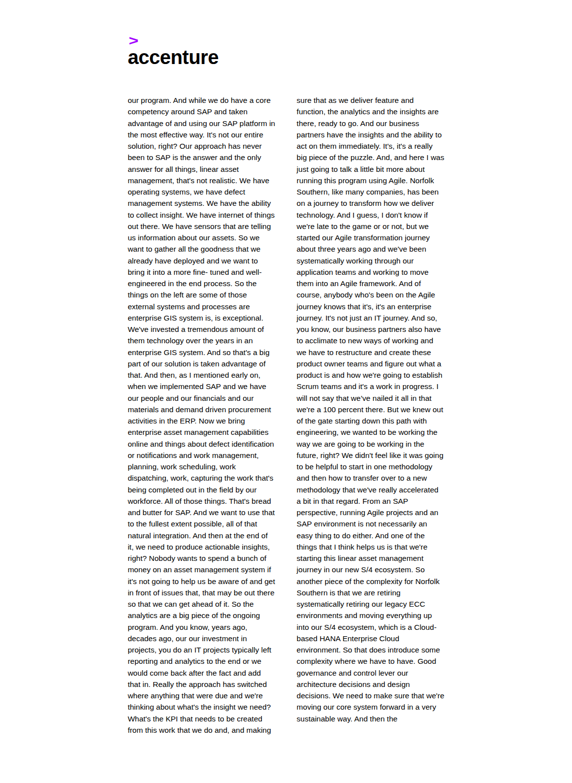> accenture
our program. And while we do have a core competency around SAP and taken advantage of and using our SAP platform in the most effective way. It's not our entire solution, right? Our approach has never been to SAP is the answer and the only answer for all things, linear asset management, that's not realistic. We have operating systems, we have defect management systems. We have the ability to collect insight. We have internet of things out there. We have sensors that are telling us information about our assets. So we want to gather all the goodness that we already have deployed and we want to bring it into a more fine- tuned and well-engineered in the end process. So the things on the left are some of those external systems and processes are enterprise GIS system is, is exceptional. We've invested a tremendous amount of them technology over the years in an enterprise GIS system. And so that's a big part of our solution is taken advantage of that. And then, as I mentioned early on, when we implemented SAP and we have our people and our financials and our materials and demand driven procurement activities in the ERP. Now we bring enterprise asset management capabilities online and things about defect identification or notifications and work management, planning, work scheduling, work dispatching, work, capturing the work that's being completed out in the field by our workforce. All of those things. That's bread and butter for SAP. And we want to use that to the fullest extent possible, all of that natural integration. And then at the end of it, we need to produce actionable insights, right? Nobody wants to spend a bunch of money on an asset management system if it's not going to help us be aware of and get in front of issues that, that may be out there so that we can get ahead of it. So the analytics are a big piece of the ongoing program. And you know, years ago, decades ago, our our investment in projects, you do an IT projects typically left reporting and analytics to the end or we would come back after the fact and add that in. Really the approach has switched where anything that were due and we're thinking about what's the insight we need? What's the KPI that needs to be created from this work that we do and, and making sure that as we deliver feature and function, the analytics and the insights are there, ready to go. And our business partners have the insights and the ability to act on them immediately. It's, it's a really big piece of the puzzle. And, and here I was just going to talk a little bit more about running this program using Agile. Norfolk Southern, like many companies, has been on a journey to transform how we deliver technology. And I guess, I don't know if we're late to the game or or not, but we started our Agile transformation journey about three years ago and we've been systematically working through our application teams and working to move them into an Agile framework. And of course, anybody who's been on the Agile journey knows that it's, it's an enterprise journey. It's not just an IT journey. And so, you know, our business partners also have to acclimate to new ways of working and we have to restructure and create these product owner teams and figure out what a product is and how we're going to establish Scrum teams and it's a work in progress. I will not say that we’ve nailed it all in that we're a 100 percent there. But we knew out of the gate starting down this path with engineering, we wanted to be working the way we are going to be working in the future, right? We didn't feel like it was going to be helpful to start in one methodology and then how to transfer over to a new methodology that we've really accelerated a bit in that regard. From an SAP perspective, running Agile projects and an SAP environment is not necessarily an easy thing to do either. And one of the things that I think helps us is that we're starting this linear asset management journey in our new S/4 ecosystem. So another piece of the complexity for Norfolk Southern is that we are retiring systematically retiring our legacy ECC environments and moving everything up into our S/4 ecosystem, which is a Cloud-based HANA Enterprise Cloud environment. So that does introduce some complexity where we have to have. Good governance and control lever our architecture decisions and design decisions. We need to make sure that we're moving our core system forward in a very sustainable way. And then the